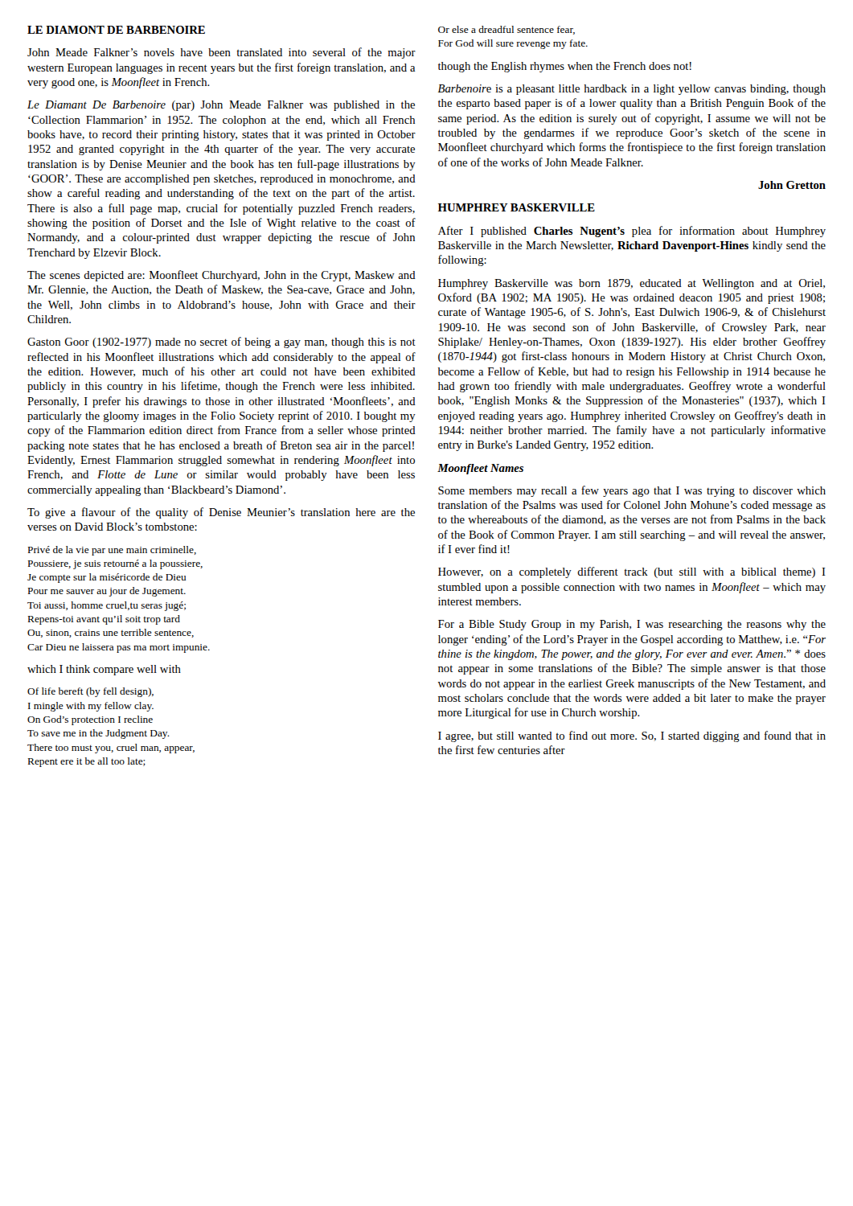Le Diamont de Barbenoire
John Meade Falkner’s novels have been translated into several of the major western European languages in recent years but the first foreign translation, and a very good one, is Moonfleet in French.
Le Diamant De Barbenoire (par) John Meade Falkner was published in the ‘Collection Flammarion’ in 1952. The colophon at the end, which all French books have, to record their printing history, states that it was printed in October 1952 and granted copyright in the 4th quarter of the year. The very accurate translation is by Denise Meunier and the book has ten full-page illustrations by ‘GOOR’. These are accomplished pen sketches, reproduced in monochrome, and show a careful reading and understanding of the text on the part of the artist. There is also a full page map, crucial for potentially puzzled French readers, showing the position of Dorset and the Isle of Wight relative to the coast of Normandy, and a colour-printed dust wrapper depicting the rescue of John Trenchard by Elzevir Block.
The scenes depicted are: Moonfleet Churchyard, John in the Crypt, Maskew and Mr. Glennie, the Auction, the Death of Maskew, the Sea-cave, Grace and John, the Well, John climbs in to Aldobrand’s house, John with Grace and their Children.
Gaston Goor (1902-1977) made no secret of being a gay man, though this is not reflected in his Moonfleet illustrations which add considerably to the appeal of the edition. However, much of his other art could not have been exhibited publicly in this country in his lifetime, though the French were less inhibited. Personally, I prefer his drawings to those in other illustrated ‘Moonfleets’, and particularly the gloomy images in the Folio Society reprint of 2010. I bought my copy of the Flammarion edition direct from France from a seller whose printed packing note states that he has enclosed a breath of Breton sea air in the parcel! Evidently, Ernest Flammarion struggled somewhat in rendering Moonfleet into French, and Flotte de Lune or similar would probably have been less commercially appealing than ‘Blackbeard’s Diamond’.
To give a flavour of the quality of Denise Meunier’s translation here are the verses on David Block’s tombstone:
Privé de la vie par une main criminelle,
Poussiere, je suis retourné a la poussiere,
Je compte sur la miséricorde de Dieu
Pour me sauver au jour de Jugement.
Toi aussi, homme cruel,tu seras jugé;
Repens-toi avant qu’il soit trop tard
Ou, sinon, crains une terrible sentence,
Car Dieu ne laissera pas ma mort impunie.
which I think compare well with
Of life bereft (by fell design),
I mingle with my fellow clay.
On God’s protection I recline
To save me in the Judgment Day.
There too must you, cruel man, appear,
Repent ere it be all too late;
Or else a dreadful sentence fear,
For God will sure revenge my fate.
though the English rhymes when the French does not!
Barbenoire is a pleasant little hardback in a light yellow canvas binding, though the esparto based paper is of a lower quality than a British Penguin Book of the same period. As the edition is surely out of copyright, I assume we will not be troubled by the gendarmes if we reproduce Goor’s sketch of the scene in Moonfleet churchyard which forms the frontispiece to the first foreign translation of one of the works of John Meade Falkner.
John Gretton
Humphrey Baskerville
After I published Charles Nugent’s plea for information about Humphrey Baskerville in the March Newsletter, Richard Davenport-Hines kindly send the following:
Humphrey Baskerville was born 1879, educated at Wellington and at Oriel, Oxford (BA 1902; MA 1905). He was ordained deacon 1905 and priest 1908; curate of Wantage 1905-6, of S. John's, East Dulwich 1906-9, & of Chislehurst 1909-10. He was second son of John Baskerville, of Crowsley Park, near Shiplake/ Henley-on-Thames, Oxon (1839-1927). His elder brother Geoffrey (1870-1944) got first-class honours in Modern History at Christ Church Oxon, become a Fellow of Keble, but had to resign his Fellowship in 1914 because he had grown too friendly with male undergraduates. Geoffrey wrote a wonderful book, "English Monks & the Suppression of the Monasteries" (1937), which I enjoyed reading years ago. Humphrey inherited Crowsley on Geoffrey's death in 1944: neither brother married. The family have a not particularly informative entry in Burke's Landed Gentry, 1952 edition.
Moonfleet Names
Some members may recall a few years ago that I was trying to discover which translation of the Psalms was used for Colonel John Mohune’s coded message as to the whereabouts of the diamond, as the verses are not from Psalms in the back of the Book of Common Prayer. I am still searching – and will reveal the answer, if I ever find it!
However, on a completely different track (but still with a biblical theme) I stumbled upon a possible connection with two names in Moonfleet – which may interest members.
For a Bible Study Group in my Parish, I was researching the reasons why the longer ‘ending’ of the Lord’s Prayer in the Gospel according to Matthew, i.e. “For thine is the kingdom, The power, and the glory, For ever and ever. Amen.” * does not appear in some translations of the Bible? The simple answer is that those words do not appear in the earliest Greek manuscripts of the New Testament, and most scholars conclude that the words were added a bit later to make the prayer more Liturgical for use in Church worship.
I agree, but still wanted to find out more. So, I started digging and found that in the first few centuries after